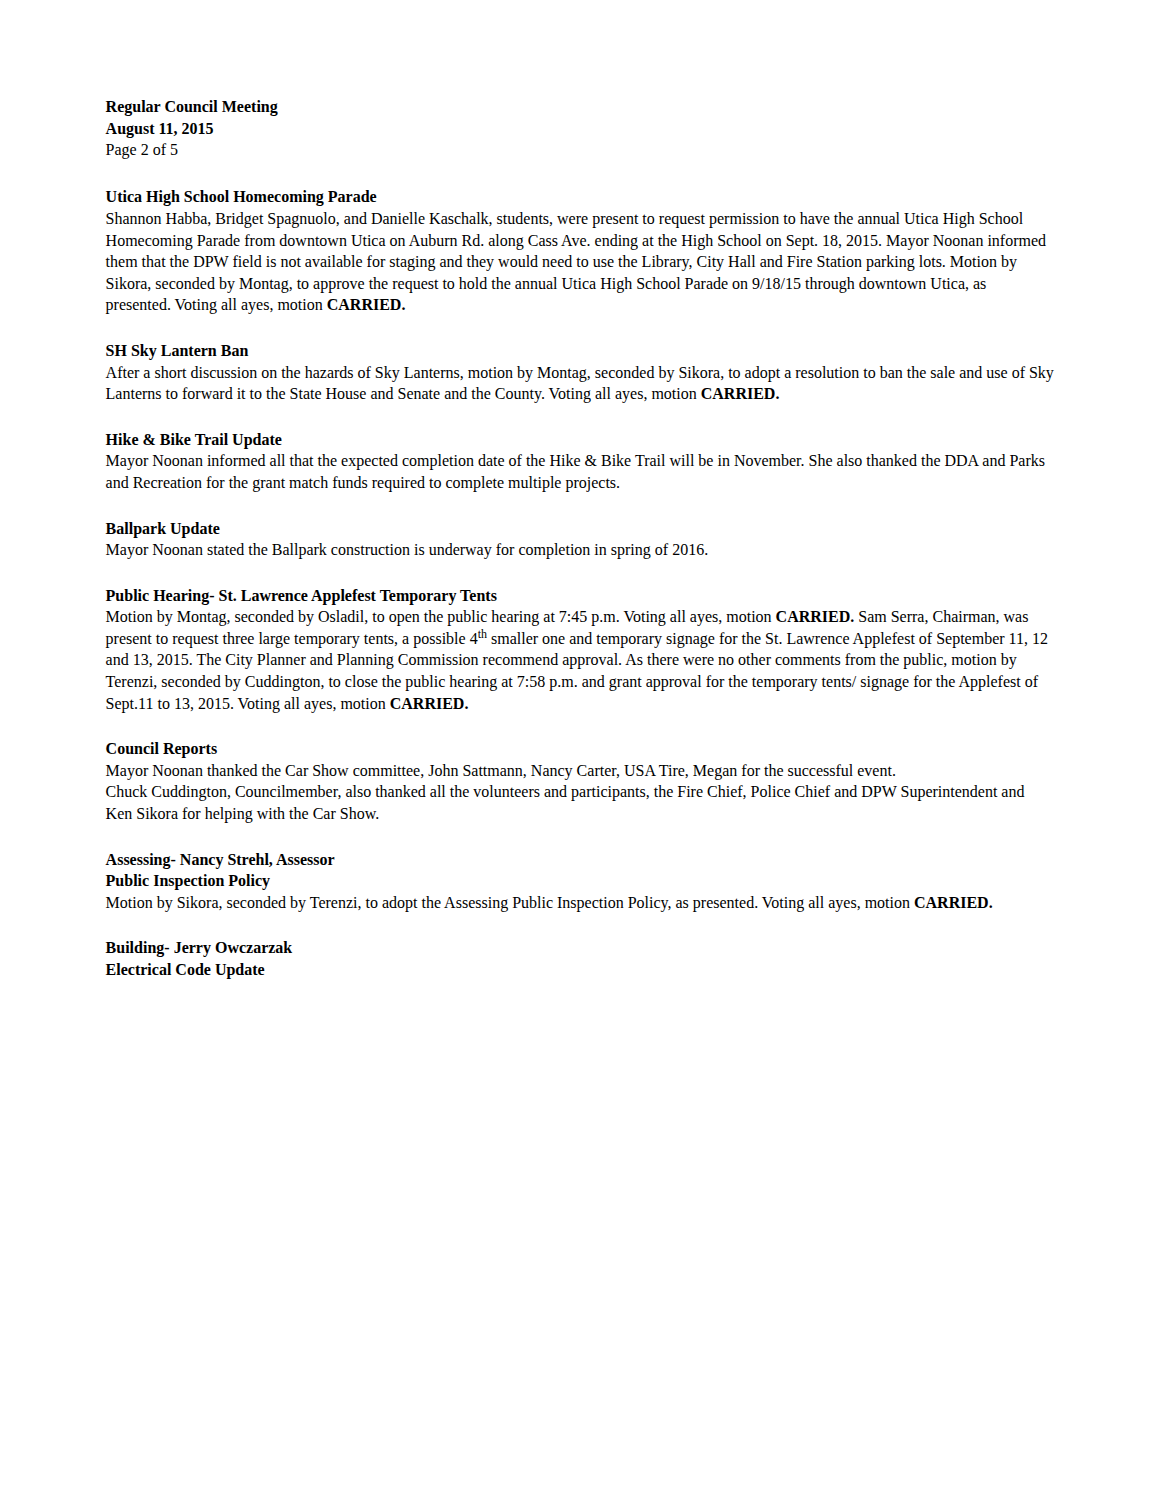Regular Council Meeting
August 11, 2015
Page 2 of 5
Utica High School Homecoming Parade
Shannon Habba, Bridget Spagnuolo, and Danielle Kaschalk, students, were present to request permission to have the annual Utica High School Homecoming Parade from downtown Utica on Auburn Rd. along Cass Ave. ending at the High School on Sept. 18, 2015. Mayor Noonan informed them that the DPW field is not available for staging and they would need to use the Library, City Hall and Fire Station parking lots. Motion by Sikora, seconded by Montag, to approve the request to hold the annual Utica High School Parade on 9/18/15 through downtown Utica, as presented. Voting all ayes, motion CARRIED.
SH Sky Lantern Ban
After a short discussion on the hazards of Sky Lanterns, motion by Montag, seconded by Sikora, to adopt a resolution to ban the sale and use of Sky Lanterns to forward it to the State House and Senate and the County. Voting all ayes, motion CARRIED.
Hike & Bike Trail Update
Mayor Noonan informed all that the expected completion date of the Hike & Bike Trail will be in November. She also thanked the DDA and Parks and Recreation for the grant match funds required to complete multiple projects.
Ballpark Update
Mayor Noonan stated the Ballpark construction is underway for completion in spring of 2016.
Public Hearing- St. Lawrence Applefest Temporary Tents
Motion by Montag, seconded by Osladil, to open the public hearing at 7:45 p.m. Voting all ayes, motion CARRIED. Sam Serra, Chairman, was present to request three large temporary tents, a possible 4th smaller one and temporary signage for the St. Lawrence Applefest of September 11, 12 and 13, 2015. The City Planner and Planning Commission recommend approval. As there were no other comments from the public, motion by Terenzi, seconded by Cuddington, to close the public hearing at 7:58 p.m. and grant approval for the temporary tents/ signage for the Applefest of Sept.11 to 13, 2015. Voting all ayes, motion CARRIED.
Council Reports
Mayor Noonan thanked the Car Show committee, John Sattmann, Nancy Carter, USA Tire, Megan for the successful event.
Chuck Cuddington, Councilmember, also thanked all the volunteers and participants, the Fire Chief, Police Chief and DPW Superintendent and Ken Sikora for helping with the Car Show.
Assessing- Nancy Strehl, Assessor
Public Inspection Policy
Motion by Sikora, seconded by Terenzi, to adopt the Assessing Public Inspection Policy, as presented. Voting all ayes, motion CARRIED.
Building- Jerry Owczarzak
Electrical Code Update